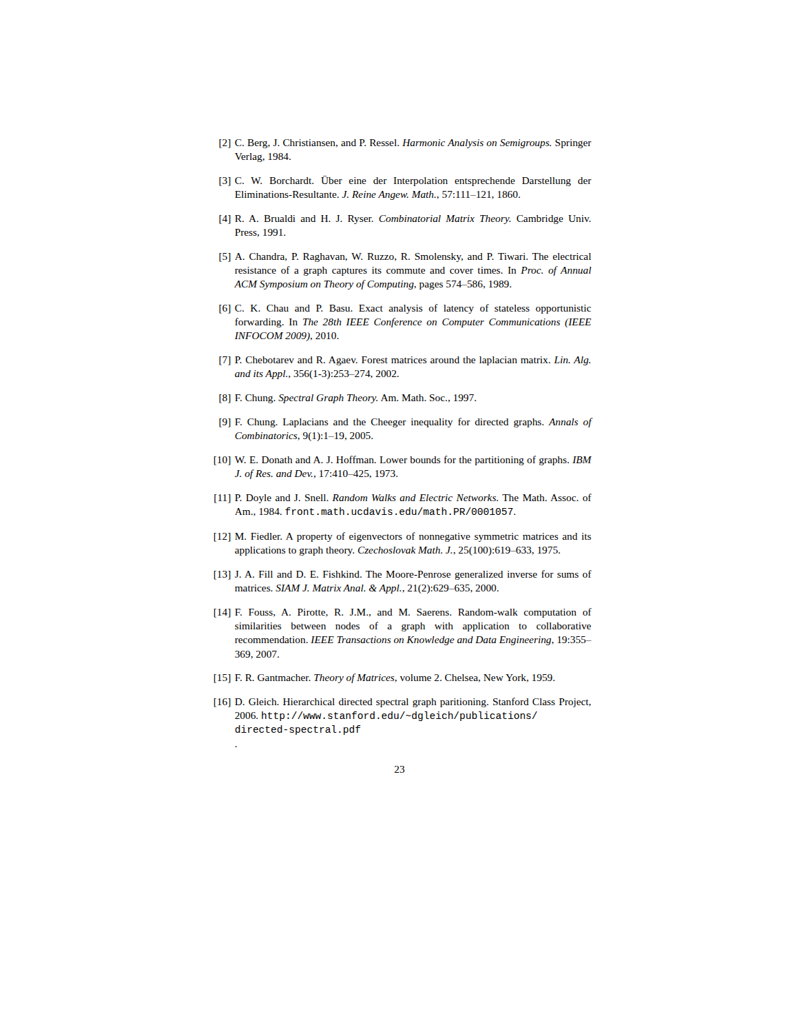[2] C. Berg, J. Christiansen, and P. Ressel. Harmonic Analysis on Semigroups. Springer Verlag, 1984.
[3] C. W. Borchardt. Über eine der Interpolation entsprechende Darstellung der Eliminations-Resultante. J. Reine Angew. Math., 57:111–121, 1860.
[4] R. A. Brualdi and H. J. Ryser. Combinatorial Matrix Theory. Cambridge Univ. Press, 1991.
[5] A. Chandra, P. Raghavan, W. Ruzzo, R. Smolensky, and P. Tiwari. The electrical resistance of a graph captures its commute and cover times. In Proc. of Annual ACM Symposium on Theory of Computing, pages 574–586, 1989.
[6] C. K. Chau and P. Basu. Exact analysis of latency of stateless opportunistic forwarding. In The 28th IEEE Conference on Computer Communications (IEEE INFOCOM 2009), 2010.
[7] P. Chebotarev and R. Agaev. Forest matrices around the laplacian matrix. Lin. Alg. and its Appl., 356(1-3):253–274, 2002.
[8] F. Chung. Spectral Graph Theory. Am. Math. Soc., 1997.
[9] F. Chung. Laplacians and the Cheeger inequality for directed graphs. Annals of Combinatorics, 9(1):1–19, 2005.
[10] W. E. Donath and A. J. Hoffman. Lower bounds for the partitioning of graphs. IBM J. of Res. and Dev., 17:410–425, 1973.
[11] P. Doyle and J. Snell. Random Walks and Electric Networks. The Math. Assoc. of Am., 1984. front.math.ucdavis.edu/math.PR/0001057.
[12] M. Fiedler. A property of eigenvectors of nonnegative symmetric matrices and its applications to graph theory. Czechoslovak Math. J., 25(100):619–633, 1975.
[13] J. A. Fill and D. E. Fishkind. The Moore-Penrose generalized inverse for sums of matrices. SIAM J. Matrix Anal. & Appl., 21(2):629–635, 2000.
[14] F. Fouss, A. Pirotte, R. J.M., and M. Saerens. Random-walk computation of similarities between nodes of a graph with application to collaborative recommendation. IEEE Transactions on Knowledge and Data Engineering, 19:355–369, 2007.
[15] F. R. Gantmacher. Theory of Matrices, volume 2. Chelsea, New York, 1959.
[16] D. Gleich. Hierarchical directed spectral graph paritioning. Stanford Class Project, 2006. http://www.stanford.edu/~dgleich/publications/directed-spectral.pdf.
23